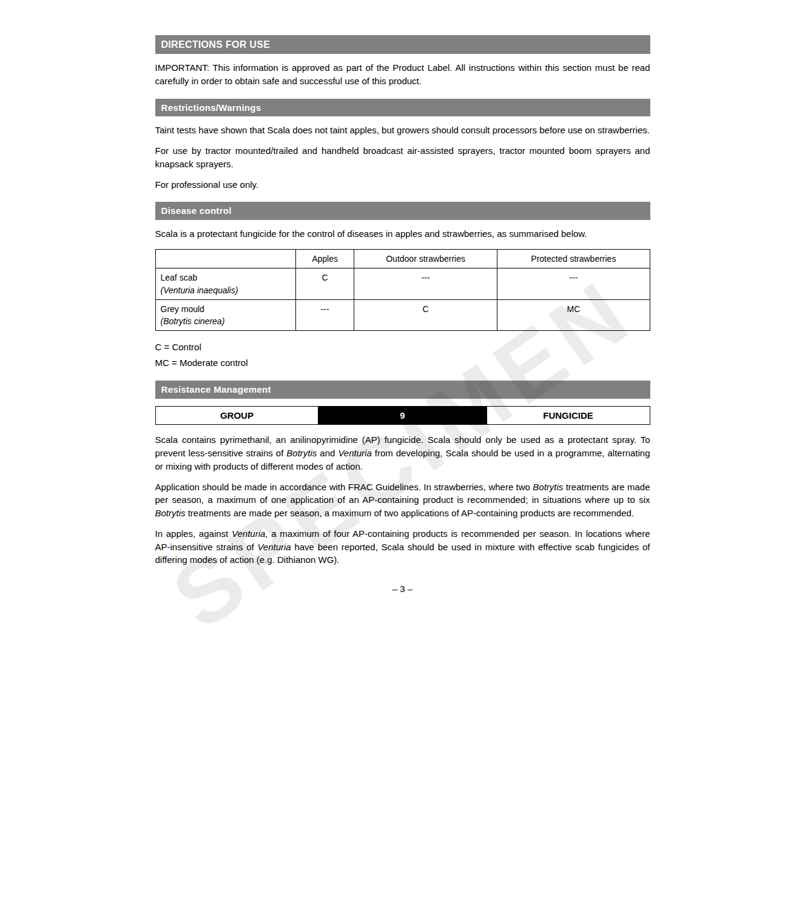SPECIMEN
DIRECTIONS FOR USE
IMPORTANT: This information is approved as part of the Product Label. All instructions within this section must be read carefully in order to obtain safe and successful use of this product.
Restrictions/Warnings
Taint tests have shown that Scala does not taint apples, but growers should consult processors before use on strawberries.
For use by tractor mounted/trailed and handheld broadcast air-assisted sprayers, tractor mounted boom sprayers and knapsack sprayers.
For professional use only.
Disease control
Scala is a protectant fungicide for the control of diseases in apples and strawberries, as summarised below.
| | Apples | Outdoor strawberries | Protected strawberries |
| --- | --- | --- | --- |
| Leaf scab (Venturia inaequalis) | C | --- | --- |
| Grey mould (Botrytis cinerea) | --- | C | MC |
C = Control
MC = Moderate control
Resistance Management
| GROUP | 9 | FUNGICIDE |
Scala contains pyrimethanil, an anilinopyrimidine (AP) fungicide. Scala should only be used as a protectant spray. To prevent less-sensitive strains of Botrytis and Venturia from developing, Scala should be used in a programme, alternating or mixing with products of different modes of action.
Application should be made in accordance with FRAC Guidelines. In strawberries, where two Botrytis treatments are made per season, a maximum of one application of an AP-containing product is recommended; in situations where up to six Botrytis treatments are made per season, a maximum of two applications of AP-containing products are recommended.
In apples, against Venturia, a maximum of four AP-containing products is recommended per season. In locations where AP-insensitive strains of Venturia have been reported, Scala should be used in mixture with effective scab fungicides of differing modes of action (e.g. Dithianon WG).
– 3 –